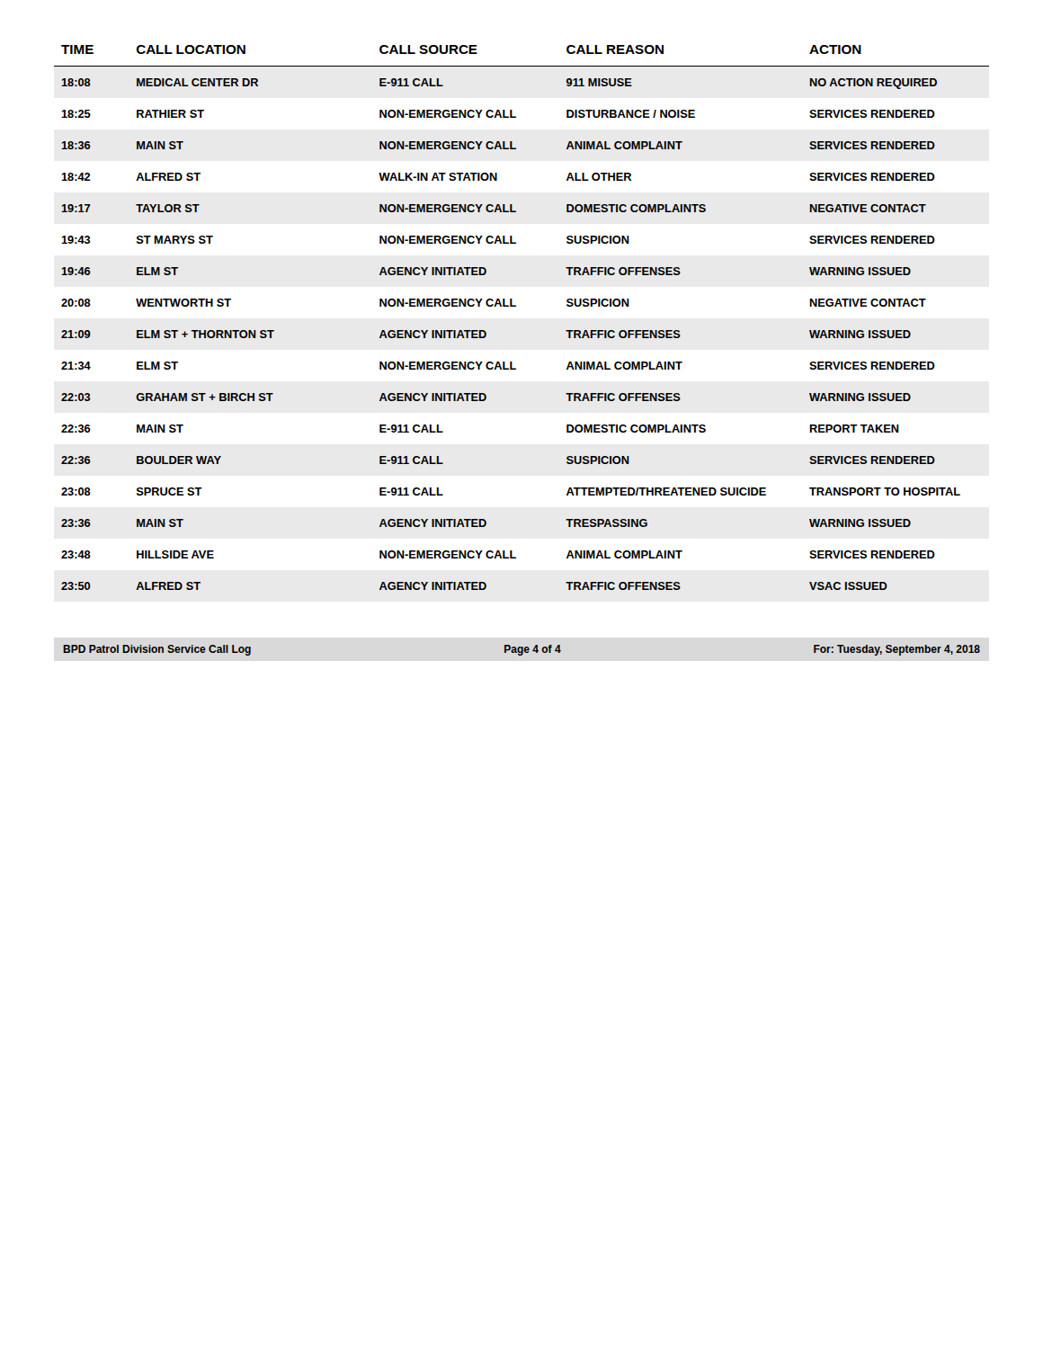| TIME | CALL LOCATION | CALL SOURCE | CALL REASON | ACTION |
| --- | --- | --- | --- | --- |
| 18:08 | MEDICAL CENTER DR | E-911 CALL | 911 MISUSE | NO ACTION REQUIRED |
| 18:25 | RATHIER ST | NON-EMERGENCY CALL | DISTURBANCE / NOISE | SERVICES RENDERED |
| 18:36 | MAIN ST | NON-EMERGENCY CALL | ANIMAL COMPLAINT | SERVICES RENDERED |
| 18:42 | ALFRED ST | WALK-IN AT STATION | ALL OTHER | SERVICES RENDERED |
| 19:17 | TAYLOR ST | NON-EMERGENCY CALL | DOMESTIC COMPLAINTS | NEGATIVE CONTACT |
| 19:43 | ST MARYS ST | NON-EMERGENCY CALL | SUSPICION | SERVICES RENDERED |
| 19:46 | ELM ST | AGENCY INITIATED | TRAFFIC OFFENSES | WARNING ISSUED |
| 20:08 | WENTWORTH ST | NON-EMERGENCY CALL | SUSPICION | NEGATIVE CONTACT |
| 21:09 | ELM ST + THORNTON ST | AGENCY INITIATED | TRAFFIC OFFENSES | WARNING ISSUED |
| 21:34 | ELM ST | NON-EMERGENCY CALL | ANIMAL COMPLAINT | SERVICES RENDERED |
| 22:03 | GRAHAM ST + BIRCH ST | AGENCY INITIATED | TRAFFIC OFFENSES | WARNING ISSUED |
| 22:36 | MAIN ST | E-911 CALL | DOMESTIC COMPLAINTS | REPORT TAKEN |
| 22:36 | BOULDER WAY | E-911 CALL | SUSPICION | SERVICES RENDERED |
| 23:08 | SPRUCE ST | E-911 CALL | ATTEMPTED/THREATENED SUICIDE | TRANSPORT TO HOSPITAL |
| 23:36 | MAIN ST | AGENCY INITIATED | TRESPASSING | WARNING ISSUED |
| 23:48 | HILLSIDE AVE | NON-EMERGENCY CALL | ANIMAL COMPLAINT | SERVICES RENDERED |
| 23:50 | ALFRED ST | AGENCY INITIATED | TRAFFIC OFFENSES | VSAC ISSUED |
BPD Patrol Division Service Call Log Page 4 of 4 For: Tuesday, September 4, 2018